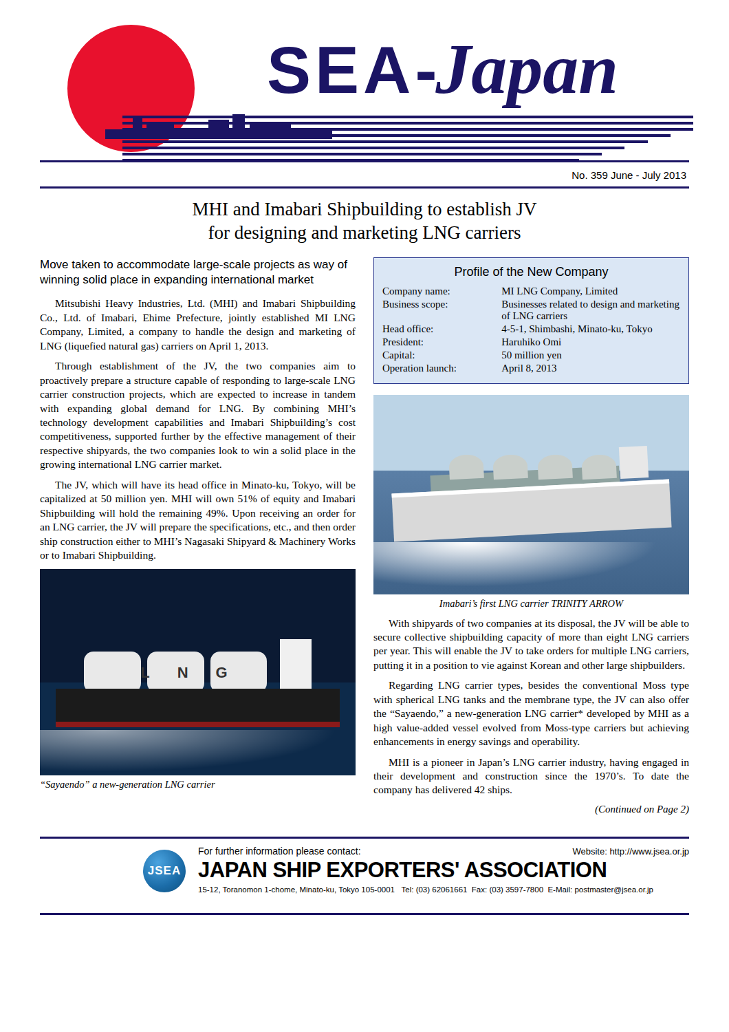SEA-Japan
No. 359 June - July 2013
MHI and Imabari Shipbuilding to establish JV
for designing and marketing LNG carriers
Move taken to accommodate large-scale projects as way of winning solid place in expanding international market
Mitsubishi Heavy Industries, Ltd. (MHI) and Imabari Shipbuilding Co., Ltd. of Imabari, Ehime Prefecture, jointly established MI LNG Company, Limited, a company to handle the design and marketing of LNG (liquefied natural gas) carriers on April 1, 2013.
Through establishment of the JV, the two companies aim to proactively prepare a structure capable of responding to large-scale LNG carrier construction projects, which are expected to increase in tandem with expanding global demand for LNG. By combining MHI’s technology development capabilities and Imabari Shipbuilding’s cost competitiveness, supported further by the effective management of their respective shipyards, the two companies look to win a solid place in the growing international LNG carrier market.
The JV, which will have its head office in Minato-ku, Tokyo, will be capitalized at 50 million yen. MHI will own 51% of equity and Imabari Shipbuilding will hold the remaining 49%. Upon receiving an order for an LNG carrier, the JV will prepare the specifications, etc., and then order ship construction either to MHI’s Nagasaki Shipyard & Machinery Works or to Imabari Shipbuilding.
LNG
“Sayaendo” a new-generation LNG carrier
Profile of the New Company
| Company name: | MI LNG Company, Limited |
| Business scope: | Businesses related to design and marketing of LNG carriers |
| Head office: | 4-5-1, Shimbashi, Minato-ku, Tokyo |
| President: | Haruhiko Omi |
| Capital: | 50 million yen |
| Operation launch: | April 8, 2013 |
Imabari’s first LNG carrier TRINITY ARROW
With shipyards of two companies at its disposal, the JV will be able to secure collective shipbuilding capacity of more than eight LNG carriers per year. This will enable the JV to take orders for multiple LNG carriers, putting it in a position to vie against Korean and other large shipbuilders.
Regarding LNG carrier types, besides the conventional Moss type with spherical LNG tanks and the membrane type, the JV can also offer the “Sayaendo,” a new-generation LNG carrier* developed by MHI as a high value-added vessel evolved from Moss-type carriers but achieving enhancements in energy savings and operability.
MHI is a pioneer in Japan’s LNG carrier industry, having engaged in their development and construction since the 1970’s. To date the company has delivered 42 ships.
(Continued on Page 2)
JSEA
For further information please contact: Website: http://www.jsea.or.jp
JAPAN SHIP EXPORTERS' ASSOCIATION
15-12, Toranomon 1-chome, Minato-ku, Tokyo 105-0001 Tel: (03) 62061661 Fax: (03) 3597-7800 E-Mail: postmaster@jsea.or.jp